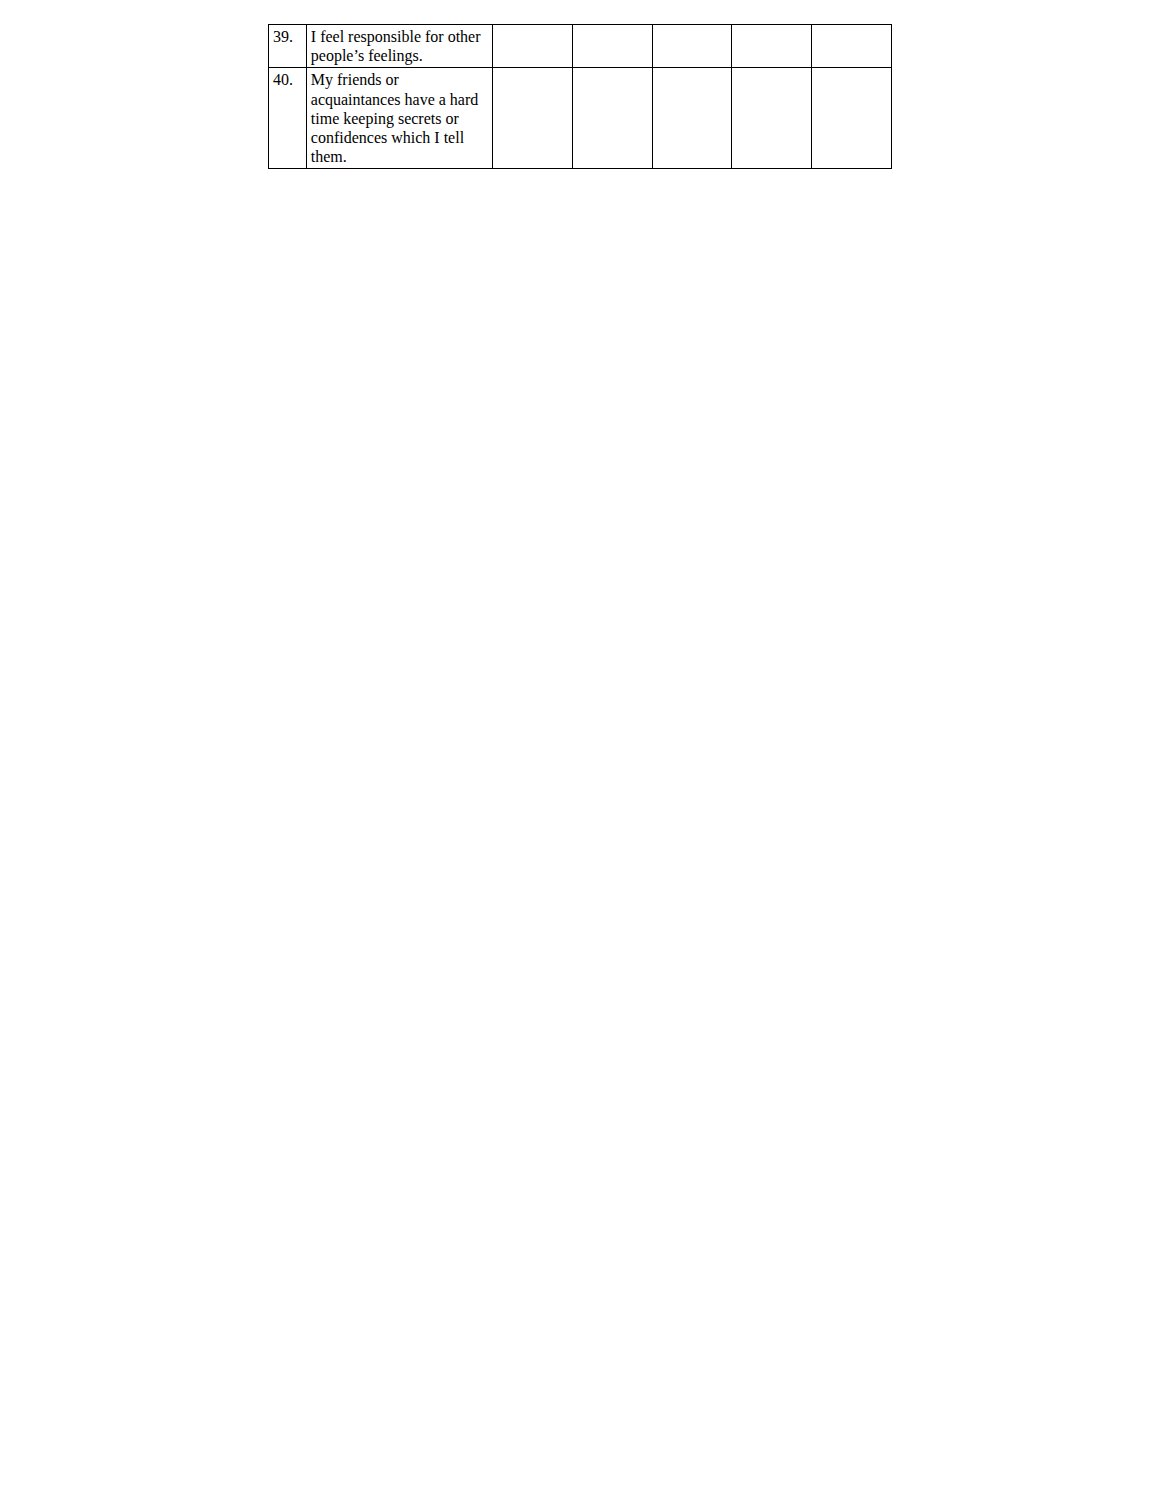| 39. | I feel responsible for other people’s feelings. | | | | | |
| 40. | My friends or acquaintances have a hard time keeping secrets or confidences which I tell them. | | | | | |